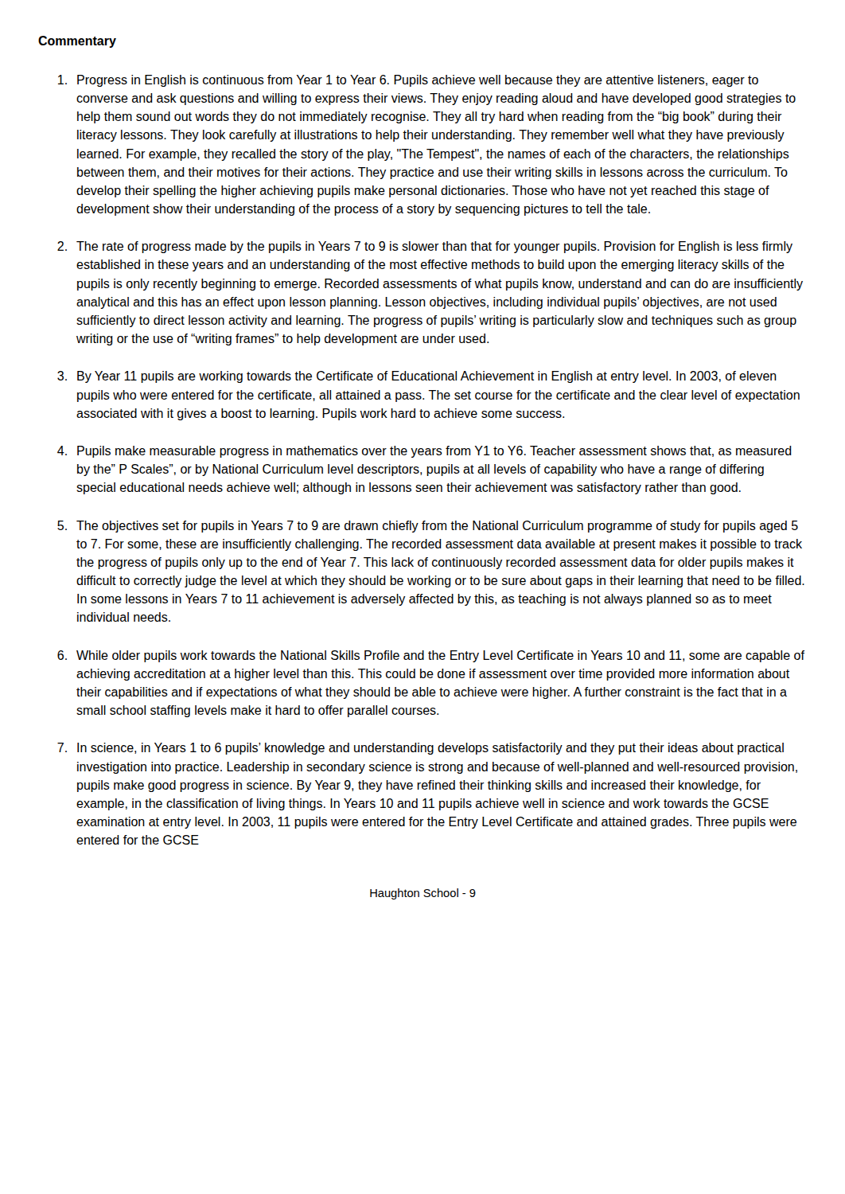Commentary
Progress in English is continuous from Year 1 to Year 6. Pupils achieve well because they are attentive listeners, eager to converse and ask questions and willing to express their views. They enjoy reading aloud and have developed good strategies to help them sound out words they do not immediately recognise. They all try hard when reading from the “big book” during their literacy lessons. They look carefully at illustrations to help their understanding. They remember well what they have previously learned. For example, they recalled the story of the play, "The Tempest", the names of each of the characters, the relationships between them, and their motives for their actions. They practice and use their writing skills in lessons across the curriculum. To develop their spelling the higher achieving pupils make personal dictionaries. Those who have not yet reached this stage of development show their understanding of the process of a story by sequencing pictures to tell the tale.
The rate of progress made by the pupils in Years 7 to 9 is slower than that for younger pupils. Provision for English is less firmly established in these years and an understanding of the most effective methods to build upon the emerging literacy skills of the pupils is only recently beginning to emerge. Recorded assessments of what pupils know, understand and can do are insufficiently analytical and this has an effect upon lesson planning. Lesson objectives, including individual pupils’ objectives, are not used sufficiently to direct lesson activity and learning. The progress of pupils’ writing is particularly slow and techniques such as group writing or the use of “writing frames” to help development are under used.
By Year 11 pupils are working towards the Certificate of Educational Achievement in English at entry level. In 2003, of eleven pupils who were entered for the certificate, all attained a pass. The set course for the certificate and the clear level of expectation associated with it gives a boost to learning. Pupils work hard to achieve some success.
Pupils make measurable progress in mathematics over the years from Y1 to Y6. Teacher assessment shows that, as measured by the” P Scales”, or by National Curriculum level descriptors, pupils at all levels of capability who have a range of differing special educational needs achieve well; although in lessons seen their achievement was satisfactory rather than good.
The objectives set for pupils in Years 7 to 9 are drawn chiefly from the National Curriculum programme of study for pupils aged 5 to 7. For some, these are insufficiently challenging. The recorded assessment data available at present makes it possible to track the progress of pupils only up to the end of Year 7. This lack of continuously recorded assessment data for older pupils makes it difficult to correctly judge the level at which they should be working or to be sure about gaps in their learning that need to be filled. In some lessons in Years 7 to 11 achievement is adversely affected by this, as teaching is not always planned so as to meet individual needs.
While older pupils work towards the National Skills Profile and the Entry Level Certificate in Years 10 and 11, some are capable of achieving accreditation at a higher level than this. This could be done if assessment over time provided more information about their capabilities and if expectations of what they should be able to achieve were higher. A further constraint is the fact that in a small school staffing levels make it hard to offer parallel courses.
In science, in Years 1 to 6 pupils’ knowledge and understanding develops satisfactorily and they put their ideas about practical investigation into practice. Leadership in secondary science is strong and because of well-planned and well-resourced provision, pupils make good progress in science. By Year 9, they have refined their thinking skills and increased their knowledge, for example, in the classification of living things. In Years 10 and 11 pupils achieve well in science and work towards the GCSE examination at entry level. In 2003, 11 pupils were entered for the Entry Level Certificate and attained grades. Three pupils were entered for the GCSE
Haughton School - 9